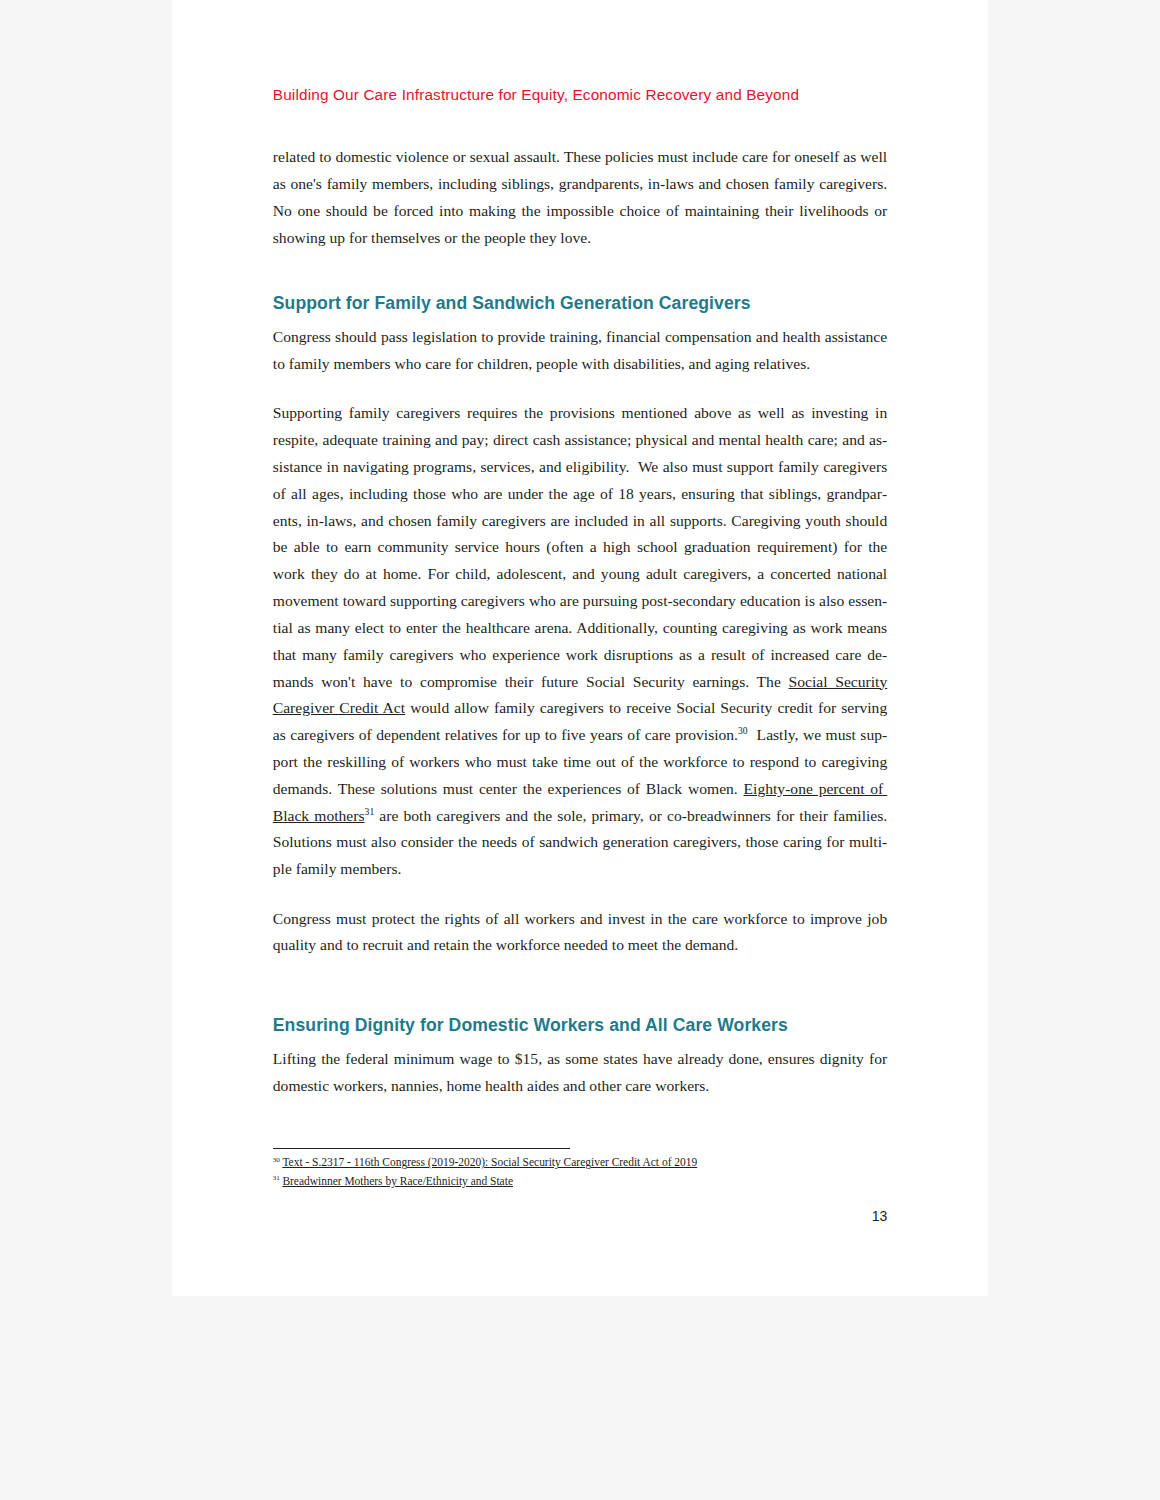Building Our Care Infrastructure for Equity, Economic Recovery and Beyond
related to domestic violence or sexual assault. These policies must include care for oneself as well as one's family members, including siblings, grandparents, in-laws and chosen family caregivers. No one should be forced into making the impossible choice of maintaining their livelihoods or showing up for themselves or the people they love.
Support for Family and Sandwich Generation Caregivers
Congress should pass legislation to provide training, financial compensation and health assistance to family members who care for children, people with disabilities, and aging relatives.
Supporting family caregivers requires the provisions mentioned above as well as investing in respite, adequate training and pay; direct cash assistance; physical and mental health care; and assistance in navigating programs, services, and eligibility. We also must support family caregivers of all ages, including those who are under the age of 18 years, ensuring that siblings, grandparents, in-laws, and chosen family caregivers are included in all supports. Caregiving youth should be able to earn community service hours (often a high school graduation requirement) for the work they do at home. For child, adolescent, and young adult caregivers, a concerted national movement toward supporting caregivers who are pursuing post-secondary education is also essential as many elect to enter the healthcare arena. Additionally, counting caregiving as work means that many family caregivers who experience work disruptions as a result of increased care demands won't have to compromise their future Social Security earnings. The Social Security Caregiver Credit Act would allow family caregivers to receive Social Security credit for serving as caregivers of dependent relatives for up to five years of care provision.30 Lastly, we must support the reskilling of workers who must take time out of the workforce to respond to caregiving demands. These solutions must center the experiences of Black women. Eighty-one percent of Black mothers31 are both caregivers and the sole, primary, or co-breadwinners for their families. Solutions must also consider the needs of sandwich generation caregivers, those caring for multiple family members.
Congress must protect the rights of all workers and invest in the care workforce to improve job quality and to recruit and retain the workforce needed to meet the demand.
Ensuring Dignity for Domestic Workers and All Care Workers
Lifting the federal minimum wage to $15, as some states have already done, ensures dignity for domestic workers, nannies, home health aides and other care workers.
30Text - S.2317 - 116th Congress (2019-2020): Social Security Caregiver Credit Act of 2019
31Breadwinner Mothers by Race/Ethnicity and State
13